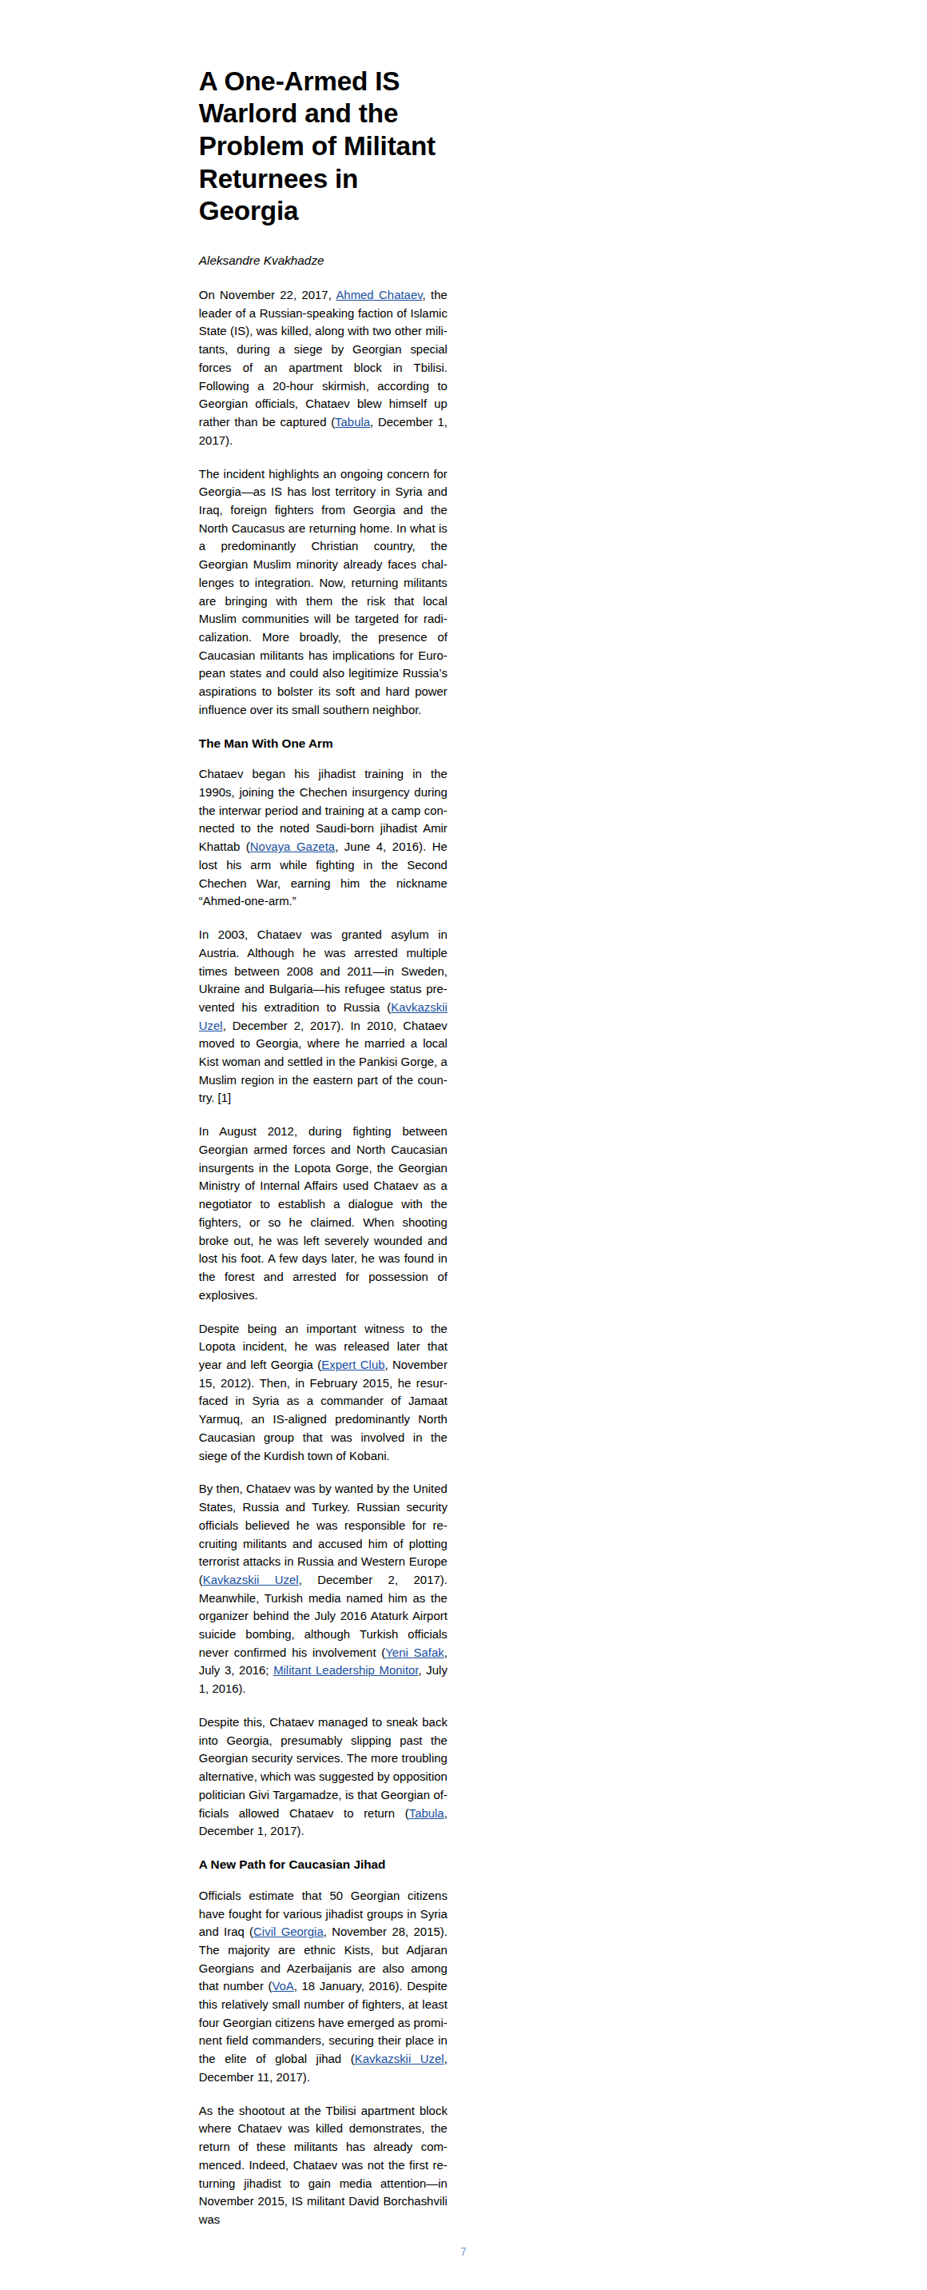A One-Armed IS Warlord and the Problem of Militant Re­turnees in Georgia
Aleksandre Kvakhadze
On November 22, 2017, Ahmed Chataev, the leader of a Russian-speaking faction of Islamic State (IS), was killed, along with two other militants, during a siege by Georgian special forces of an apartment block in Tbilisi. Following a 20-hour skirmish, according to Georgian officials, Chataev blew himself up rather than be cap­tured (Tabula, December 1, 2017).
The incident highlights an ongoing concern for Geor­gia—as IS has lost territory in Syria and Iraq, foreign fighters from Georgia and the North Caucasus are re­turning home. In what is a predominantly Christian country, the Georgian Muslim minority already faces challenges to integration. Now, returning militants are bringing with them the risk that local Muslim communi­ties will be targeted for radicalization. More broadly, the presence of Caucasian militants has implications for Eu­ropean states and could also legitimize Russia’s aspira­tions to bolster its soft and hard power influence over its small southern neighbor.
The Man With One Arm
Chataev began his jihadist training in the 1990s, joining the Chechen insurgency during the interwar period and training at a camp connected to the noted Saudi-born jihadist Amir Khattab (Novaya Gazeta, June 4, 2016). He lost his arm while fighting in the Second Chechen War, earning him the nickname “Ahmed-one-arm.”
In 2003, Chataev was granted asylum in Austria. Al­though he was arrested multiple times between 2008 and 2011—in Sweden, Ukraine and Bulgaria—his refugee status prevented his extradition to Russia (Kavkazskii Uzel, December 2, 2017). In 2010, Chataev moved to Georgia, where he married a local Kist woman and settled in the Pankisi Gorge, a Muslim region in the eastern part of the country. [1]
In August 2012, during fighting between Georgian armed forces and North Caucasian insurgents in the Lopota Gorge, the Georgian Ministry of Internal Affairs used Chataev as a negotiator to establish a dialogue with the fighters, or so he claimed. When shooting broke out, he was left severely wounded and lost his foot. A few days later, he was found in the forest and arrested for possession of explosives.
Despite being an important witness to the Lopota inci­dent, he was released later that year and left Georgia (Expert Club, November 15, 2012). Then, in February 2015, he resurfaced in Syria as a commander of Jamaat Yarmuq, an IS-aligned predominantly North Caucasian group that was involved in the siege of the Kurdish town of Kobani.
By then, Chataev was by wanted by the United States, Russia and Turkey. Russian security officials believed he was responsible for recruiting militants and accused him of plotting terrorist attacks in Russia and Western Eu­rope (Kavkazskii Uzel, December 2, 2017). Meanwhile, Turkish media named him as the organizer behind the July 2016 Ataturk Airport suicide bombing, although Turkish officials never confirmed his involvement (Yeni Safak, July 3, 2016; Militant Leadership Monitor, July 1, 2016).
Despite this, Chataev managed to sneak back into Georgia, presumably slipping past the Georgian security services. The more troubling alternative, which was sug­gested by opposition politician Givi Targamadze, is that Georgian officials allowed Chataev to return (Tabula, December 1, 2017).
A New Path for Caucasian Jihad
Officials estimate that 50 Georgian citizens have fought for various jihadist groups in Syria and Iraq (Civil Geor­gia, November 28, 2015). The majority are ethnic Kists, but Adjaran Georgians and Azerbaijanis are also among that number (VoA, 18 January, 2016). Despite this rela­tively small number of fighters, at least four Georgian citizens have emerged as prominent field commanders, securing their place in the elite of global jihad (Kavkazskii Uzel, December 11, 2017).
As the shootout at the Tbilisi apartment block where Chataev was killed demonstrates, the return of these militants has already commenced. Indeed, Chataev was not the first returning jihadist to gain media attention—in November 2015, IS militant David Borchashvili was
7